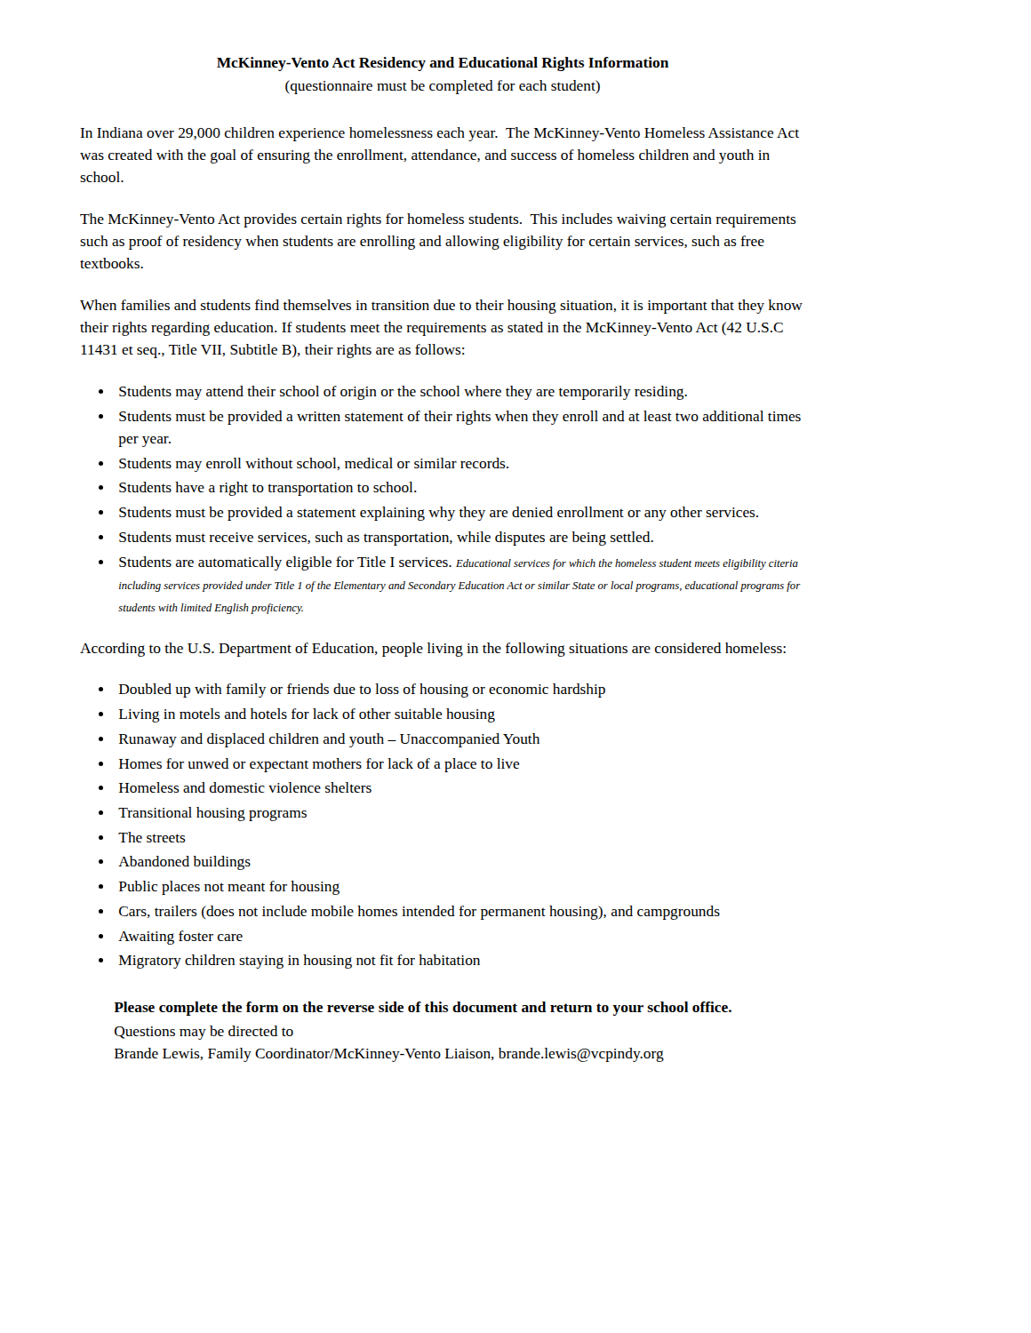McKinney-Vento Act Residency and Educational Rights Information
(questionnaire must be completed for each student)
In Indiana over 29,000 children experience homelessness each year. The McKinney-Vento Homeless Assistance Act was created with the goal of ensuring the enrollment, attendance, and success of homeless children and youth in school.
The McKinney-Vento Act provides certain rights for homeless students. This includes waiving certain requirements such as proof of residency when students are enrolling and allowing eligibility for certain services, such as free textbooks.
When families and students find themselves in transition due to their housing situation, it is important that they know their rights regarding education. If students meet the requirements as stated in the McKinney-Vento Act (42 U.S.C 11431 et seq., Title VII, Subtitle B), their rights are as follows:
Students may attend their school of origin or the school where they are temporarily residing.
Students must be provided a written statement of their rights when they enroll and at least two additional times per year.
Students may enroll without school, medical or similar records.
Students have a right to transportation to school.
Students must be provided a statement explaining why they are denied enrollment or any other services.
Students must receive services, such as transportation, while disputes are being settled.
Students are automatically eligible for Title I services. Educational services for which the homeless student meets eligibility citeria including services provided under Title 1 of the Elementary and Secondary Education Act or similar State or local programs, educational programs for students with limited English proficiency.
According to the U.S. Department of Education, people living in the following situations are considered homeless:
Doubled up with family or friends due to loss of housing or economic hardship
Living in motels and hotels for lack of other suitable housing
Runaway and displaced children and youth – Unaccompanied Youth
Homes for unwed or expectant mothers for lack of a place to live
Homeless and domestic violence shelters
Transitional housing programs
The streets
Abandoned buildings
Public places not meant for housing
Cars, trailers (does not include mobile homes intended for permanent housing), and campgrounds
Awaiting foster care
Migratory children staying in housing not fit for habitation
Please complete the form on the reverse side of this document and return to your school office.
Questions may be directed to
Brande Lewis, Family Coordinator/McKinney-Vento Liaison, brande.lewis@vcpindy.org